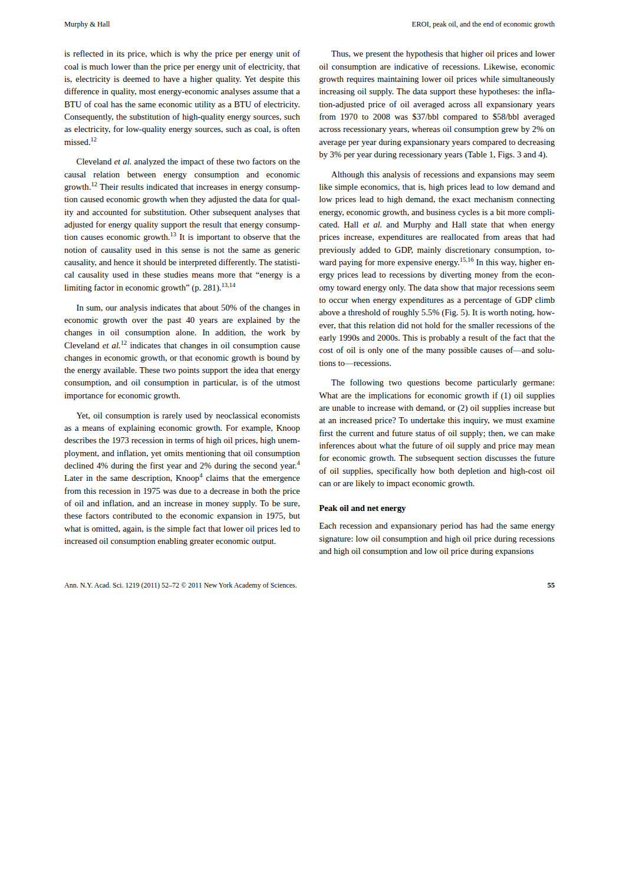Murphy & Hall EROI, peak oil, and the end of economic growth
is reflected in its price, which is why the price per energy unit of coal is much lower than the price per energy unit of electricity, that is, electricity is deemed to have a higher quality. Yet despite this difference in quality, most energy-economic analyses assume that a BTU of coal has the same economic utility as a BTU of electricity. Consequently, the substitution of high-quality energy sources, such as electricity, for low-quality energy sources, such as coal, is often missed.12
Cleveland et al. analyzed the impact of these two factors on the causal relation between energy consumption and economic growth.12 Their results indicated that increases in energy consumption caused economic growth when they adjusted the data for quality and accounted for substitution. Other subsequent analyses that adjusted for energy quality support the result that energy consumption causes economic growth.13 It is important to observe that the notion of causality used in this sense is not the same as generic causality, and hence it should be interpreted differently. The statistical causality used in these studies means more that “energy is a limiting factor in economic growth” (p. 281).13,14
In sum, our analysis indicates that about 50% of the changes in economic growth over the past 40 years are explained by the changes in oil consumption alone. In addition, the work by Cleveland et al.12 indicates that changes in oil consumption cause changes in economic growth, or that economic growth is bound by the energy available. These two points support the idea that energy consumption, and oil consumption in particular, is of the utmost importance for economic growth.
Yet, oil consumption is rarely used by neoclassical economists as a means of explaining economic growth. For example, Knoop describes the 1973 recession in terms of high oil prices, high unemployment, and inflation, yet omits mentioning that oil consumption declined 4% during the first year and 2% during the second year.4 Later in the same description, Knoop4 claims that the emergence from this recession in 1975 was due to a decrease in both the price of oil and inflation, and an increase in money supply. To be sure, these factors contributed to the economic expansion in 1975, but what is omitted, again, is the simple fact that lower oil prices led to increased oil consumption enabling greater economic output.
Thus, we present the hypothesis that higher oil prices and lower oil consumption are indicative of recessions. Likewise, economic growth requires maintaining lower oil prices while simultaneously increasing oil supply. The data support these hypotheses: the inflation-adjusted price of oil averaged across all expansionary years from 1970 to 2008 was $37/bbl compared to $58/bbl averaged across recessionary years, whereas oil consumption grew by 2% on average per year during expansionary years compared to decreasing by 3% per year during recessionary years (Table 1, Figs. 3 and 4).
Although this analysis of recessions and expansions may seem like simple economics, that is, high prices lead to low demand and low prices lead to high demand, the exact mechanism connecting energy, economic growth, and business cycles is a bit more complicated. Hall et al. and Murphy and Hall state that when energy prices increase, expenditures are reallocated from areas that had previously added to GDP, mainly discretionary consumption, toward paying for more expensive energy.15,16 In this way, higher energy prices lead to recessions by diverting money from the economy toward energy only. The data show that major recessions seem to occur when energy expenditures as a percentage of GDP climb above a threshold of roughly 5.5% (Fig. 5). It is worth noting, however, that this relation did not hold for the smaller recessions of the early 1990s and 2000s. This is probably a result of the fact that the cost of oil is only one of the many possible causes of—and solutions to—recessions.
The following two questions become particularly germane: What are the implications for economic growth if (1) oil supplies are unable to increase with demand, or (2) oil supplies increase but at an increased price? To undertake this inquiry, we must examine first the current and future status of oil supply; then, we can make inferences about what the future of oil supply and price may mean for economic growth. The subsequent section discusses the future of oil supplies, specifically how both depletion and high-cost oil can or are likely to impact economic growth.
Peak oil and net energy
Each recession and expansionary period has had the same energy signature: low oil consumption and high oil price during recessions and high oil consumption and low oil price during expansions
Ann. N.Y. Acad. Sci. 1219 (2011) 52–72 © 2011 New York Academy of Sciences. 55